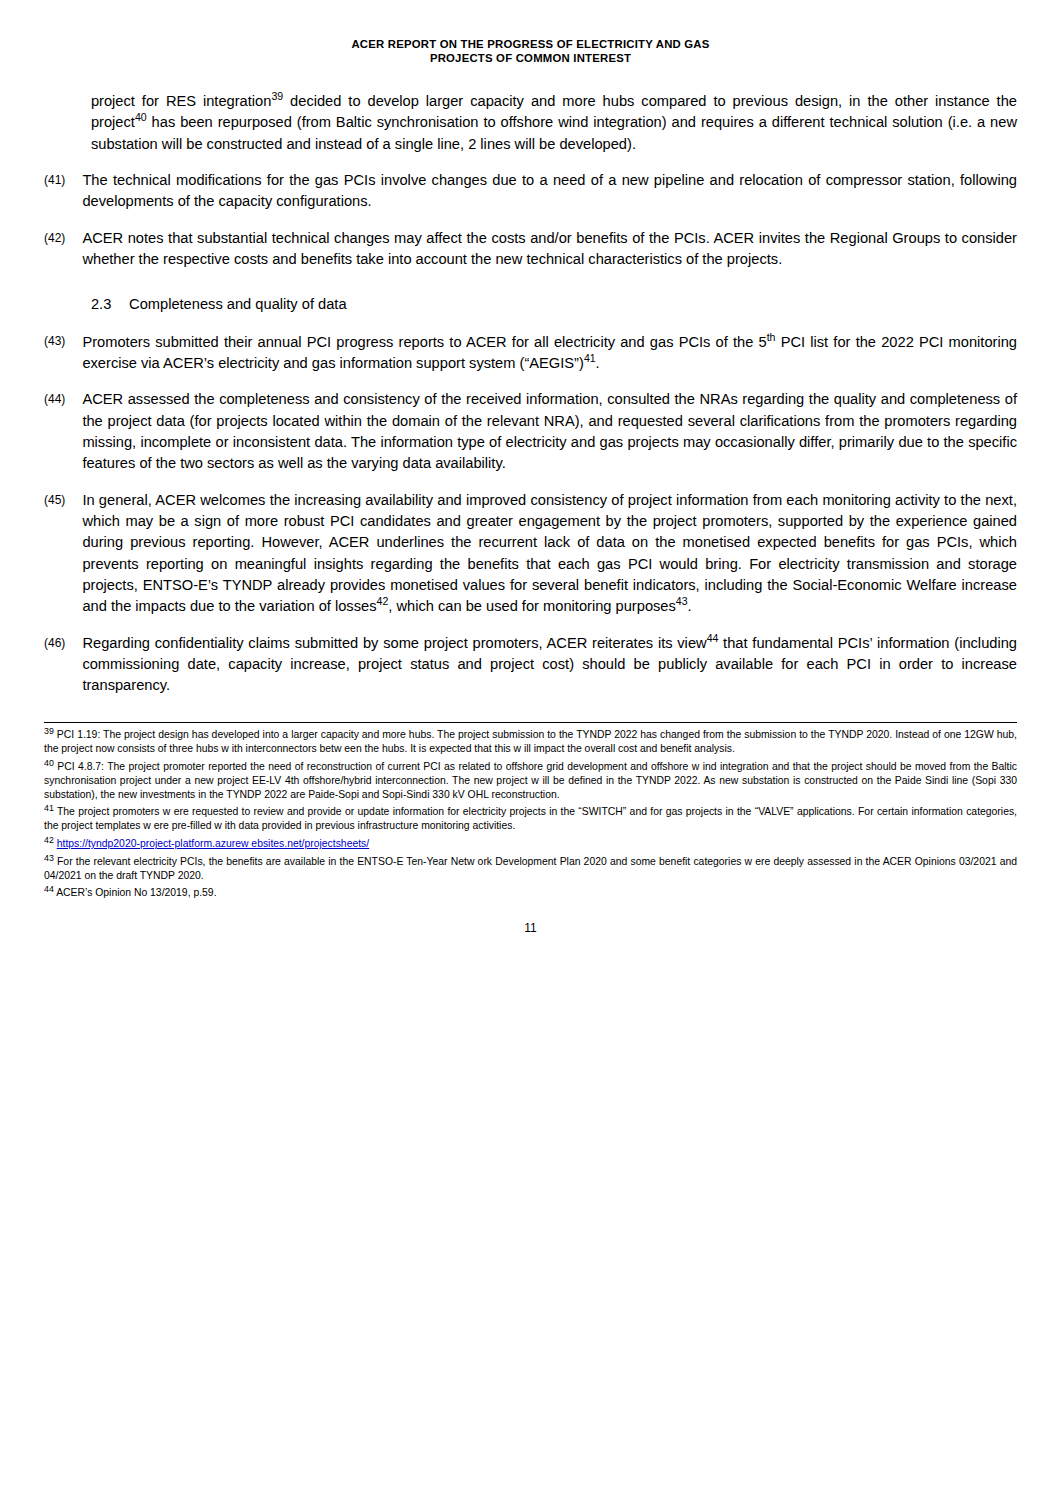ACER REPORT ON THE PROGRESS OF ELECTRICITY AND GAS PROJECTS OF COMMON INTEREST
project for RES integration39 decided to develop larger capacity and more hubs compared to previous design, in the other instance the project40 has been repurposed (from Baltic synchronisation to offshore wind integration) and requires a different technical solution (i.e. a new substation will be constructed and instead of a single line, 2 lines will be developed).
(41)
The technical modifications for the gas PCIs involve changes due to a need of a new pipeline and relocation of compressor station, following developments of the capacity configurations.
(42)
ACER notes that substantial technical changes may affect the costs and/or benefits of the PCIs. ACER invites the Regional Groups to consider whether the respective costs and benefits take into account the new technical characteristics of the projects.
2.3 Completeness and quality of data
(43)
Promoters submitted their annual PCI progress reports to ACER for all electricity and gas PCIs of the 5th PCI list for the 2022 PCI monitoring exercise via ACER’s electricity and gas information support system (“AEGIS”)41.
(44)
ACER assessed the completeness and consistency of the received information, consulted the NRAs regarding the quality and completeness of the project data (for projects located within the domain of the relevant NRA), and requested several clarifications from the promoters regarding missing, incomplete or inconsistent data. The information type of electricity and gas projects may occasionally differ, primarily due to the specific features of the two sectors as well as the varying data availability.
(45)
In general, ACER welcomes the increasing availability and improved consistency of project information from each monitoring activity to the next, which may be a sign of more robust PCI candidates and greater engagement by the project promoters, supported by the experience gained during previous reporting. However, ACER underlines the recurrent lack of data on the monetised expected benefits for gas PCIs, which prevents reporting on meaningful insights regarding the benefits that each gas PCI would bring. For electricity transmission and storage projects, ENTSO-E’s TYNDP already provides monetised values for several benefit indicators, including the Social-Economic Welfare increase and the impacts due to the variation of losses42, which can be used for monitoring purposes43.
(46)
Regarding confidentiality claims submitted by some project promoters, ACER reiterates its view44 that fundamental PCIs’ information (including commissioning date, capacity increase, project status and project cost) should be publicly available for each PCI in order to increase transparency.
39 PCI 1.19: The project design has developed into a larger capacity and more hubs. The project submission to the TYNDP 2022 has changed from the submission to the TYNDP 2020. Instead of one 12GW hub, the project now consists of three hubs w ith interconnectors betw een the hubs. It is expected that this w ill impact the overall cost and benefit analysis.
40 PCI 4.8.7: The project promoter reported the need of reconstruction of current PCI as related to offshore grid development and offshore w ind integration and that the project should be moved from the Baltic synchronisation project under a new project EE-LV 4th offshore/hybrid interconnection. The new project w ill be defined in the TYNDP 2022. As new substation is constructed on the Paide Sindi line (Sopi 330 substation), the new investments in the TYNDP 2022 are Paide-Sopi and Sopi-Sindi 330 kV OHL reconstruction.
41 The project promoters w ere requested to review and provide or update information for electricity projects in the “SWITCH” and for gas projects in the “VALVE” applications. For certain information categories, the project templates w ere pre-filled w ith data provided in previous infrastructure monitoring activities.
42 https://tyndp2020-project-platform.azurew ebsites.net/projectsheets/
43 For the relevant electricity PCIs, the benefits are available in the ENTSO-E Ten-Year Netw ork Development Plan 2020 and some benefit categories w ere deeply assessed in the ACER Opinions 03/2021 and 04/2021 on the draft TYNDP 2020.
44 ACER’s Opinion No 13/2019, p.59.
11